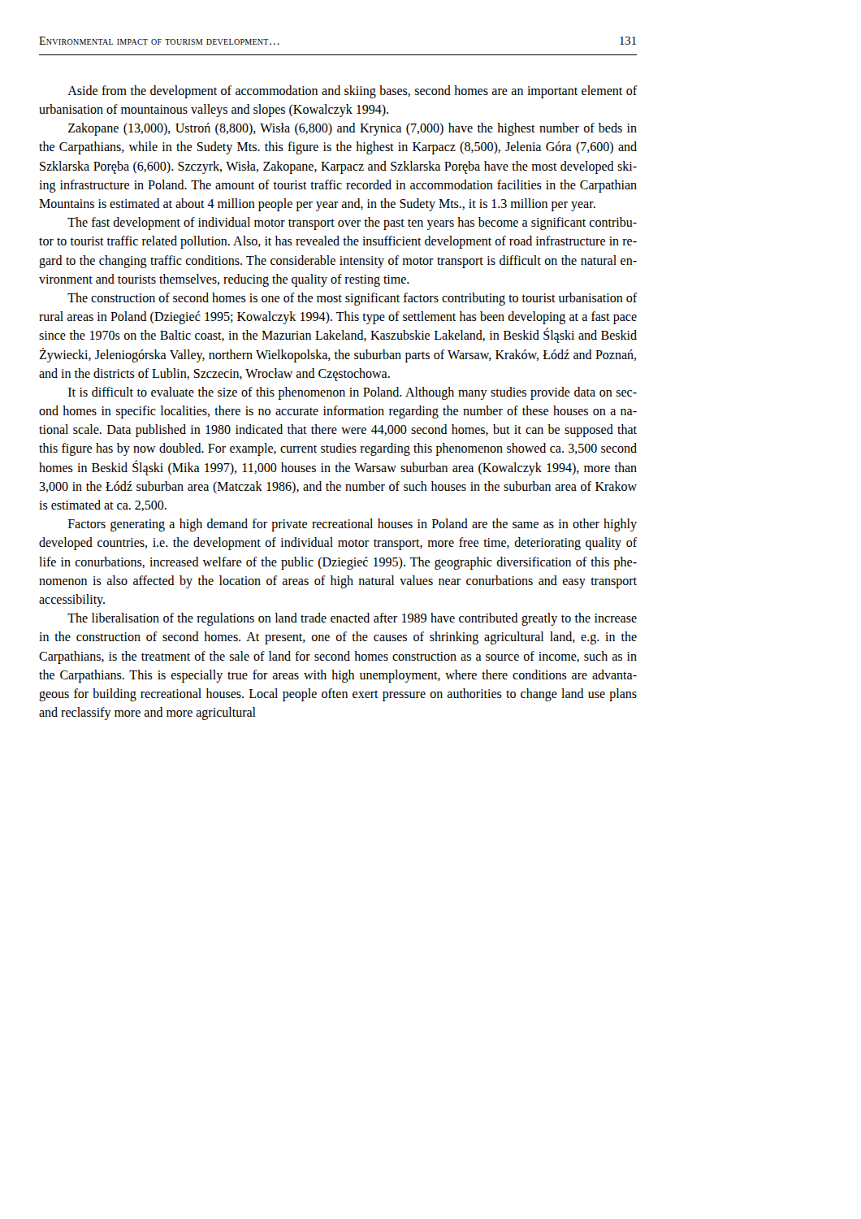Environmental impact of tourism development… 131
Aside from the development of accommodation and skiing bases, second homes are an important element of urbanisation of mountainous valleys and slopes (Kowalczyk 1994).
Zakopane (13,000), Ustroń (8,800), Wisła (6,800) and Krynica (7,000) have the highest number of beds in the Carpathians, while in the Sudety Mts. this figure is the highest in Karpacz (8,500), Jelenia Góra (7,600) and Szklarska Poręba (6,600). Szczyrk, Wisła, Zakopane, Karpacz and Szklarska Poręba have the most developed skiing infrastructure in Poland. The amount of tourist traffic recorded in accommodation facilities in the Carpathian Mountains is estimated at about 4 million people per year and, in the Sudety Mts., it is 1.3 million per year.
The fast development of individual motor transport over the past ten years has become a significant contributor to tourist traffic related pollution. Also, it has revealed the insufficient development of road infrastructure in regard to the changing traffic conditions. The considerable intensity of motor transport is difficult on the natural environment and tourists themselves, reducing the quality of resting time.
The construction of second homes is one of the most significant factors contributing to tourist urbanisation of rural areas in Poland (Dziegieć 1995; Kowalczyk 1994). This type of settlement has been developing at a fast pace since the 1970s on the Baltic coast, in the Mazurian Lakeland, Kaszubskie Lakeland, in Beskid Śląski and Beskid Żywiecki, Jeleniogórska Valley, northern Wielkopolska, the suburban parts of Warsaw, Kraków, Łódź and Poznań, and in the districts of Lublin, Szczecin, Wrocław and Częstochowa.
It is difficult to evaluate the size of this phenomenon in Poland. Although many studies provide data on second homes in specific localities, there is no accurate information regarding the number of these houses on a national scale. Data published in 1980 indicated that there were 44,000 second homes, but it can be supposed that this figure has by now doubled. For example, current studies regarding this phenomenon showed ca. 3,500 second homes in Beskid Śląski (Mika 1997), 11,000 houses in the Warsaw suburban area (Kowalczyk 1994), more than 3,000 in the Łódź suburban area (Matczak 1986), and the number of such houses in the suburban area of Krakow is estimated at ca. 2,500.
Factors generating a high demand for private recreational houses in Poland are the same as in other highly developed countries, i.e. the development of individual motor transport, more free time, deteriorating quality of life in conurbations, increased welfare of the public (Dziegieć 1995). The geographic diversification of this phenomenon is also affected by the location of areas of high natural values near conurbations and easy transport accessibility.
The liberalisation of the regulations on land trade enacted after 1989 have contributed greatly to the increase in the construction of second homes. At present, one of the causes of shrinking agricultural land, e.g. in the Carpathians, is the treatment of the sale of land for second homes construction as a source of income, such as in the Carpathians. This is especially true for areas with high unemployment, where there conditions are advantageous for building recreational houses. Local people often exert pressure on authorities to change land use plans and reclassify more and more agricultural